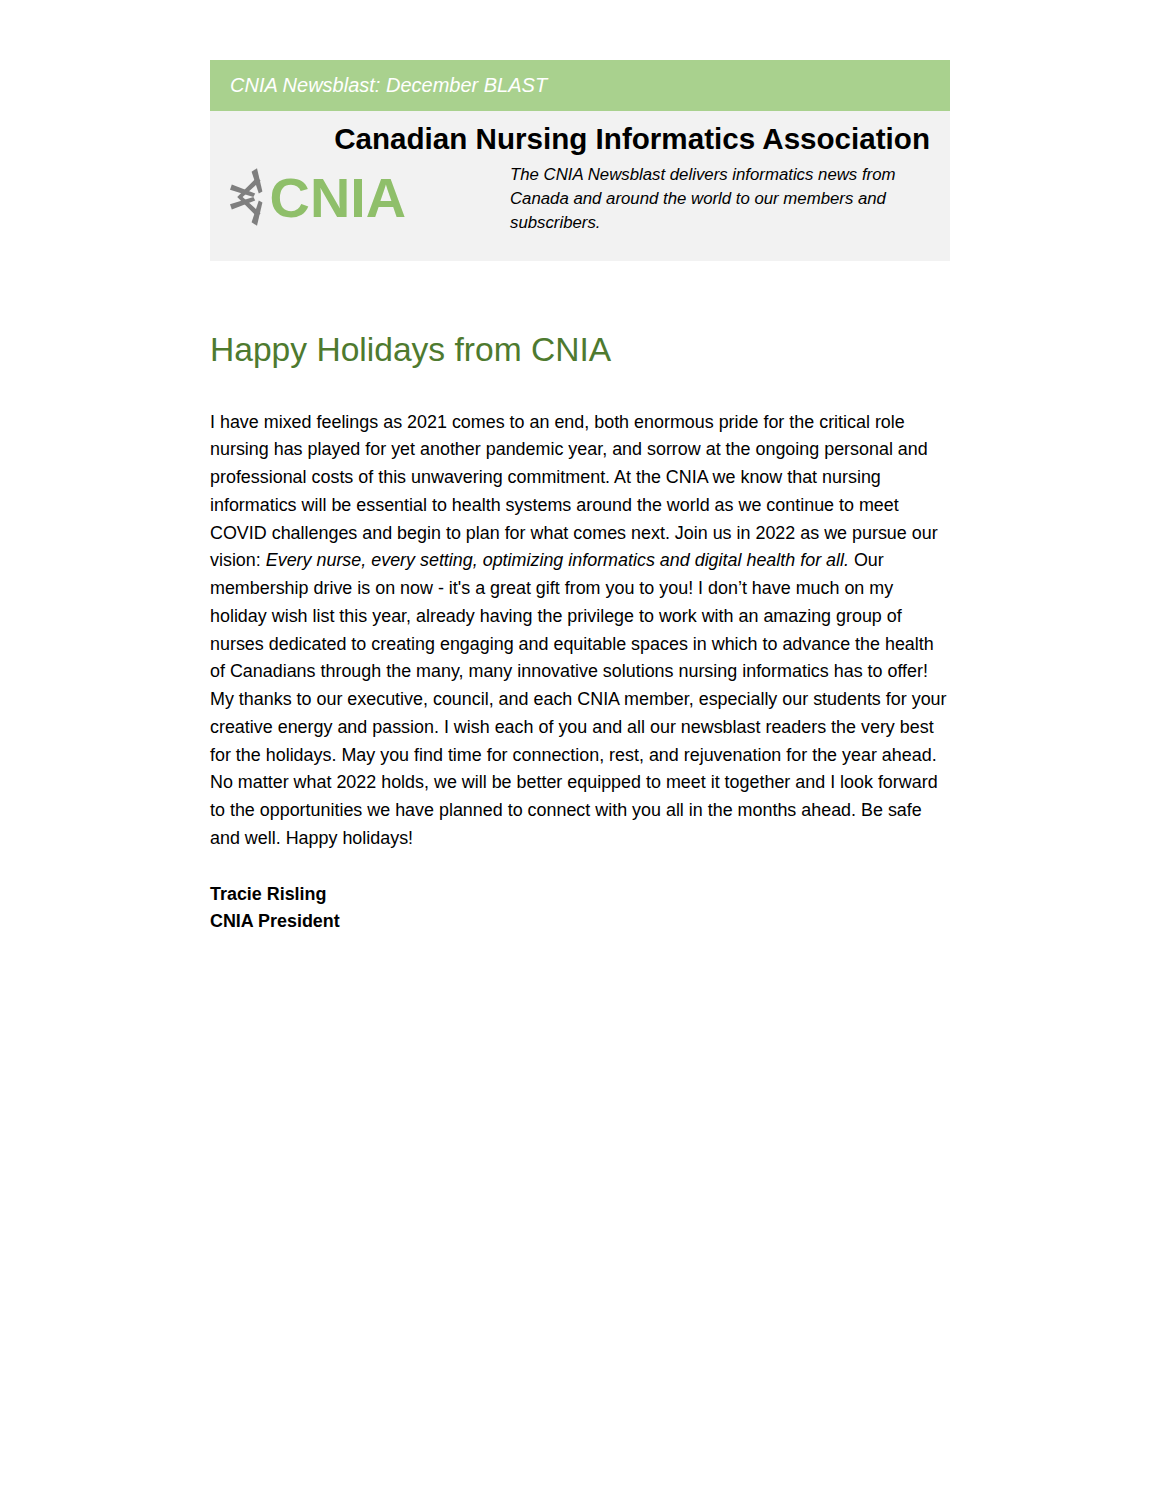CNIA Newsblast: December BLAST
Canadian Nursing Informatics Association
CNIA
The CNIA Newsblast delivers informatics news from Canada and around the world to our members and subscribers.
Happy Holidays from CNIA
I have mixed feelings as 2021 comes to an end, both enormous pride for the critical role nursing has played for yet another pandemic year, and sorrow at the ongoing personal and professional costs of this unwavering commitment. At the CNIA we know that nursing informatics will be essential to health systems around the world as we continue to meet COVID challenges and begin to plan for what comes next. Join us in 2022 as we pursue our vision: Every nurse, every setting, optimizing informatics and digital health for all. Our membership drive is on now - it's a great gift from you to you! I don’t have much on my holiday wish list this year, already having the privilege to work with an amazing group of nurses dedicated to creating engaging and equitable spaces in which to advance the health of Canadians through the many, many innovative solutions nursing informatics has to offer! My thanks to our executive, council, and each CNIA member, especially our students for your creative energy and passion. I wish each of you and all our newsblast readers the very best for the holidays. May you find time for connection, rest, and rejuvenation for the year ahead. No matter what 2022 holds, we will be better equipped to meet it together and I look forward to the opportunities we have planned to connect with you all in the months ahead. Be safe and well. Happy holidays!
Tracie Risling
CNIA President